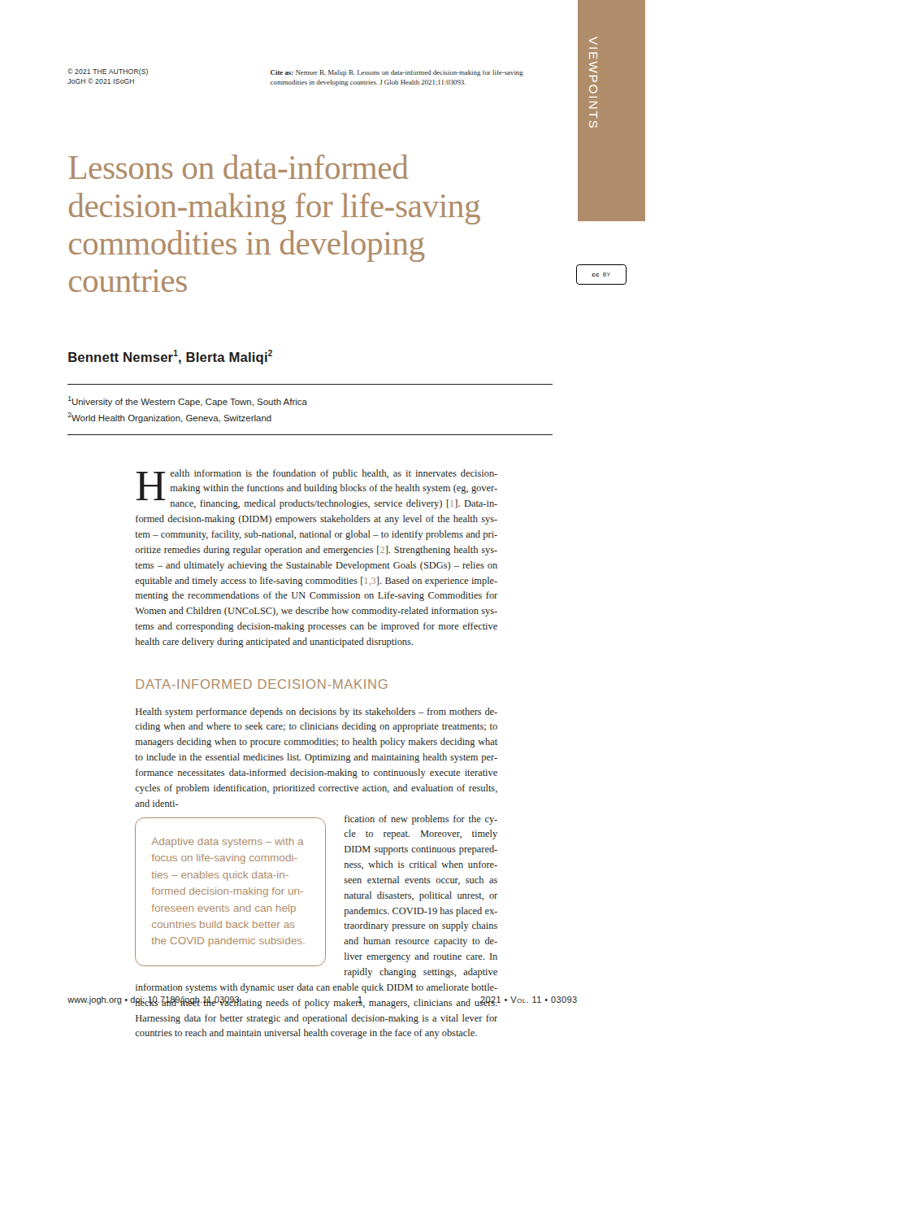VIEWPOINTS
cc BY
© 2021 THE AUTHOR(S)
JoGH © 2021 ISoGH
Cite as: Nemser B, Maliqi B. Lessons on data-informed decision-making for life-saving commodities in developing countries. J Glob Health 2021;11:03093.
Lessons on data-informed decision-making for life-saving commodities in developing countries
Bennett Nemser1, Blerta Maliqi2
1University of the Western Cape, Cape Town, South Africa
2World Health Organization, Geneva, Switzerland
Health information is the foundation of public health, as it innervates decision-making within the functions and building blocks of the health system (eg, governance, financing, medical products/technologies, service delivery) [1]. Data-informed decision-making (DIDM) empowers stakeholders at any level of the health system – community, facility, sub-national, national or global – to identify problems and prioritize remedies during regular operation and emergencies [2]. Strengthening health systems – and ultimately achieving the Sustainable Development Goals (SDGs) – relies on equitable and timely access to life-saving commodities [1,3]. Based on experience implementing the recommendations of the UN Commission on Life-saving Commodities for Women and Children (UNCoLSC), we describe how commodity-related information systems and corresponding decision-making processes can be improved for more effective health care delivery during anticipated and unanticipated disruptions.
DATA-INFORMED DECISION-MAKING
Health system performance depends on decisions by its stakeholders – from mothers deciding when and where to seek care; to clinicians deciding on appropriate treatments; to managers deciding when to procure commodities; to health policy makers deciding what to include in the essential medicines list. Optimizing and maintaining health system performance necessitates data-informed decision-making to continuously execute iterative cycles of problem identification, prioritized corrective action, and evaluation of results, and identi-
Adaptive data systems – with a focus on life-saving commodities – enables quick data-informed decision-making for unforeseen events and can help countries build back better as the COVID pandemic subsides.
fication of new problems for the cycle to repeat. Moreover, timely DIDM supports continuous preparedness, which is critical when unforeseen external events occur, such as natural disasters, political unrest, or pandemics. COVID-19 has placed extraordinary pressure on supply chains and human resource capacity to deliver emergency and routine care. In rapidly changing settings, adaptive information systems with dynamic user data can enable quick DIDM to ameliorate bottlenecks and meet the vacillating needs of policy makers, managers, clinicians and users. Harnessing data for better strategic and operational decision-making is a vital lever for countries to reach and maintain universal health coverage in the face of any obstacle.
www.jogh.org • doi: 10.7189/jogh.11.03093
1
2021 • Vol. 11 • 03093